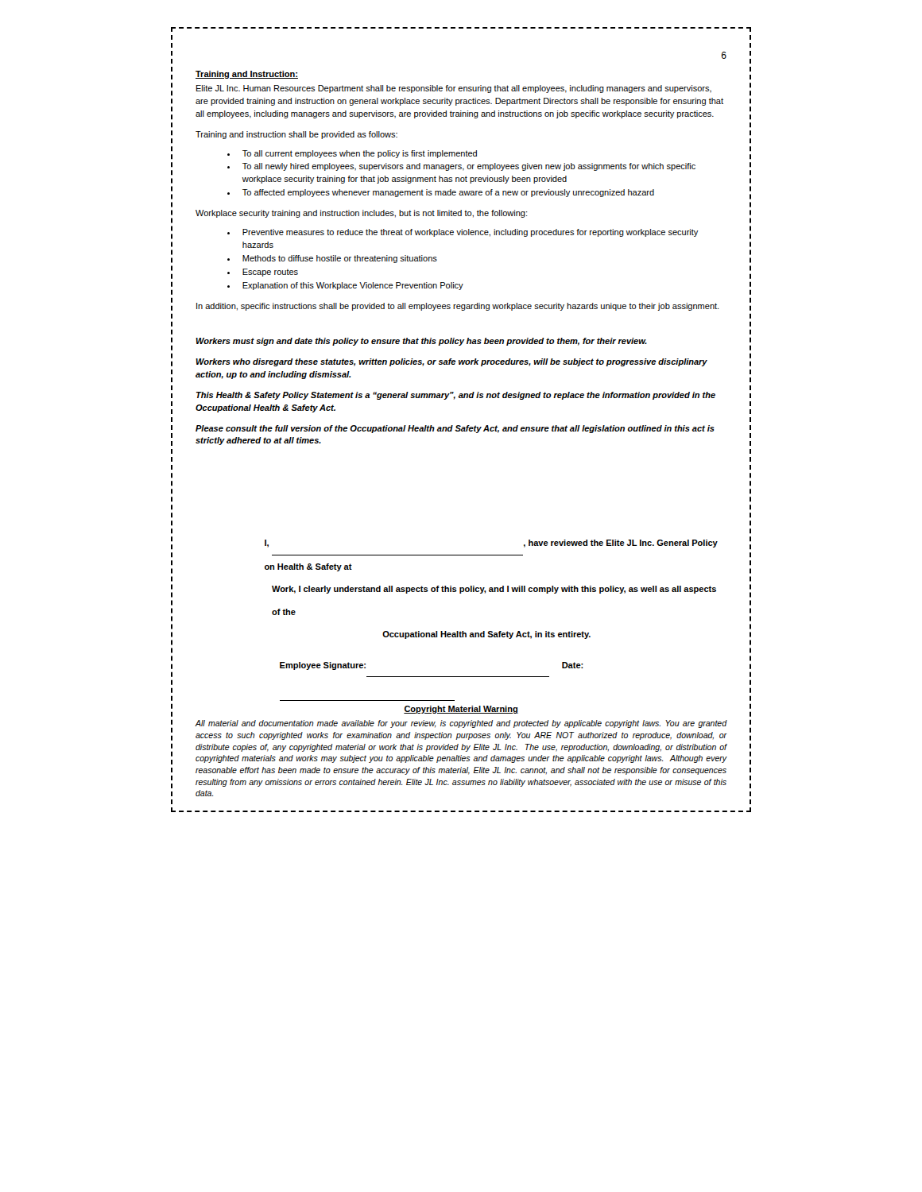6
Training and Instruction:
Elite JL Inc. Human Resources Department shall be responsible for ensuring that all employees, including managers and supervisors, are provided training and instruction on general workplace security practices. Department Directors shall be responsible for ensuring that all employees, including managers and supervisors, are provided training and instructions on job specific workplace security practices.
Training and instruction shall be provided as follows:
To all current employees when the policy is first implemented
To all newly hired employees, supervisors and managers, or employees given new job assignments for which specific workplace security training for that job assignment has not previously been provided
To affected employees whenever management is made aware of a new or previously unrecognized hazard
Workplace security training and instruction includes, but is not limited to, the following:
Preventive measures to reduce the threat of workplace violence, including procedures for reporting workplace security hazards
Methods to diffuse hostile or threatening situations
Escape routes
Explanation of this Workplace Violence Prevention Policy
In addition, specific instructions shall be provided to all employees regarding workplace security hazards unique to their job assignment.
Workers must sign and date this policy to ensure that this policy has been provided to them, for their review.
Workers who disregard these statutes, written policies, or safe work procedures, will be subject to progressive disciplinary action, up to and including dismissal.
This Health & Safety Policy Statement is a “general summary”, and is not designed to replace the information provided in the Occupational Health & Safety Act.
Please consult the full version of the Occupational Health and Safety Act, and ensure that all legislation outlined in this act is strictly adhered to at all times.
I, , have reviewed the Elite JL Inc. General Policy on Health & Safety at
Work, I clearly understand all aspects of this policy, and I will comply with this policy, as well as all aspects of the
Occupational Health and Safety Act, in its entirety.
Employee Signature: Date:
Copyright Material Warning
All material and documentation made available for your review, is copyrighted and protected by applicable copyright laws. You are granted access to such copyrighted works for examination and inspection purposes only. You ARE NOT authorized to reproduce, download, or distribute copies of, any copyrighted material or work that is provided by Elite JL Inc. The use, reproduction, downloading, or distribution of copyrighted materials and works may subject you to applicable penalties and damages under the applicable copyright laws. Although every reasonable effort has been made to ensure the accuracy of this material, Elite JL Inc. cannot, and shall not be responsible for consequences resulting from any omissions or errors contained herein. Elite JL Inc. assumes no liability whatsoever, associated with the use or misuse of this data.